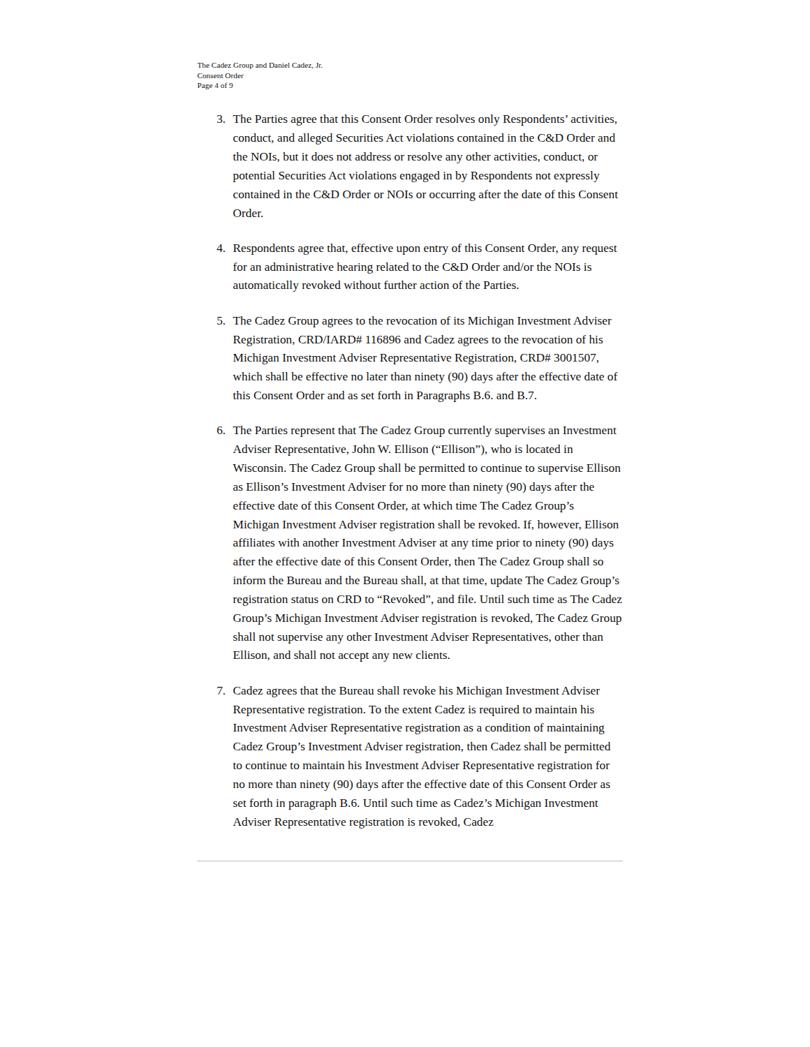The Cadez Group and Daniel Cadez, Jr.
Consent Order
Page 4 of 9
The Parties agree that this Consent Order resolves only Respondents’ activities, conduct, and alleged Securities Act violations contained in the C&D Order and the NOIs, but it does not address or resolve any other activities, conduct, or potential Securities Act violations engaged in by Respondents not expressly contained in the C&D Order or NOIs or occurring after the date of this Consent Order.
Respondents agree that, effective upon entry of this Consent Order, any request for an administrative hearing related to the C&D Order and/or the NOIs is automatically revoked without further action of the Parties.
The Cadez Group agrees to the revocation of its Michigan Investment Adviser Registration, CRD/IARD# 116896 and Cadez agrees to the revocation of his Michigan Investment Adviser Representative Registration, CRD# 3001507, which shall be effective no later than ninety (90) days after the effective date of this Consent Order and as set forth in Paragraphs B.6. and B.7.
The Parties represent that The Cadez Group currently supervises an Investment Adviser Representative, John W. Ellison (“Ellison”), who is located in Wisconsin. The Cadez Group shall be permitted to continue to supervise Ellison as Ellison’s Investment Adviser for no more than ninety (90) days after the effective date of this Consent Order, at which time The Cadez Group’s Michigan Investment Adviser registration shall be revoked. If, however, Ellison affiliates with another Investment Adviser at any time prior to ninety (90) days after the effective date of this Consent Order, then The Cadez Group shall so inform the Bureau and the Bureau shall, at that time, update The Cadez Group’s registration status on CRD to “Revoked”, and file. Until such time as The Cadez Group’s Michigan Investment Adviser registration is revoked, The Cadez Group shall not supervise any other Investment Adviser Representatives, other than Ellison, and shall not accept any new clients.
Cadez agrees that the Bureau shall revoke his Michigan Investment Adviser Representative registration. To the extent Cadez is required to maintain his Investment Adviser Representative registration as a condition of maintaining Cadez Group’s Investment Adviser registration, then Cadez shall be permitted to continue to maintain his Investment Adviser Representative registration for no more than ninety (90) days after the effective date of this Consent Order as set forth in paragraph B.6. Until such time as Cadez’s Michigan Investment Adviser Representative registration is revoked, Cadez